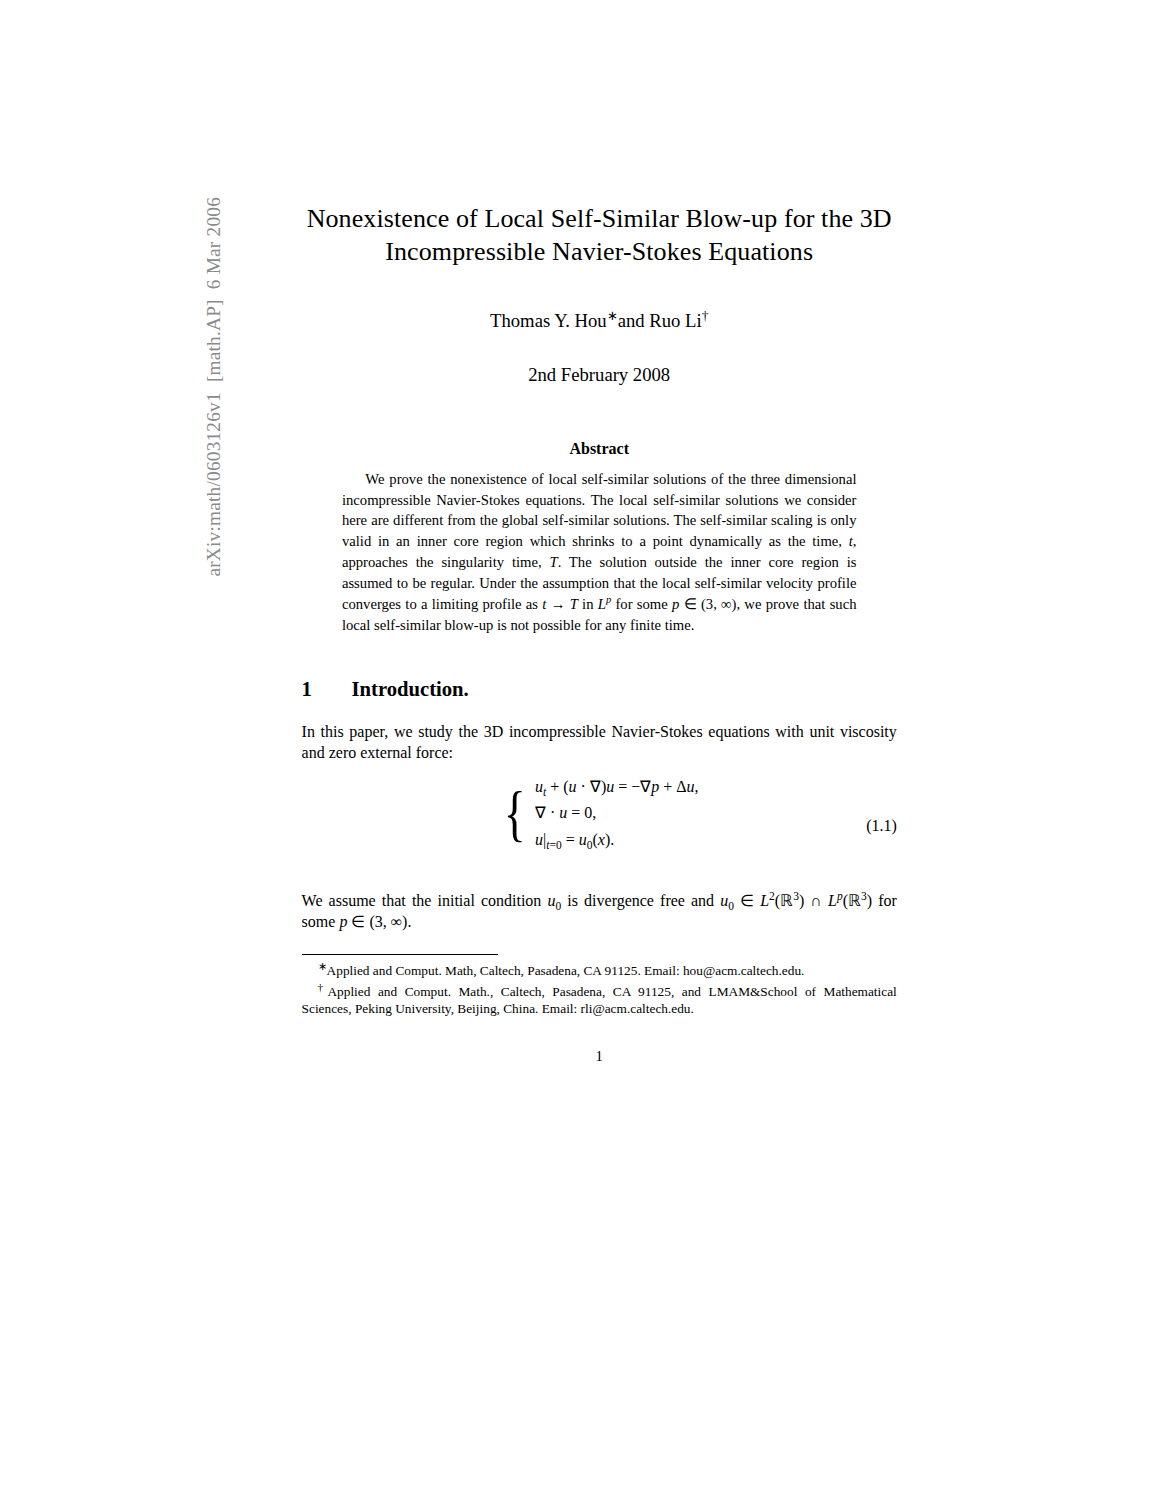arXiv:math/0603126v1 [math.AP] 6 Mar 2006
Nonexistence of Local Self-Similar Blow-up for the 3D
Incompressible Navier-Stokes Equations
Thomas Y. Hou∗and Ruo Li†
2nd February 2008
Abstract
We prove the nonexistence of local self-similar solutions of the three dimensional incompressible Navier-Stokes equations. The local self-similar solutions we consider here are different from the global self-similar solutions. The self-similar scaling is only valid in an inner core region which shrinks to a point dynamically as the time, t, approaches the singularity time, T. The solution outside the inner core region is assumed to be regular. Under the assumption that the local self-similar velocity profile converges to a limiting profile as t → T in Lp for some p ∈ (3, ∞), we prove that such local self-similar blow-up is not possible for any finite time.
1 Introduction.
In this paper, we study the 3D incompressible Navier-Stokes equations with unit viscosity and zero external force:
{
ut + (u · ∇)u = −∇p + Δu,
∇ · u = 0,
u|t=0 = u0(x).
(1.1)
We assume that the initial condition u0 is divergence free and u0 ∈ L2(ℝ3) ∩ Lp(ℝ3) for some p ∈ (3, ∞).
∗Applied and Comput. Math, Caltech, Pasadena, CA 91125. Email: hou@acm.caltech.edu.
†Applied and Comput. Math., Caltech, Pasadena, CA 91125, and LMAM&School of Mathematical Sciences, Peking University, Beijing, China. Email: rli@acm.caltech.edu.
1